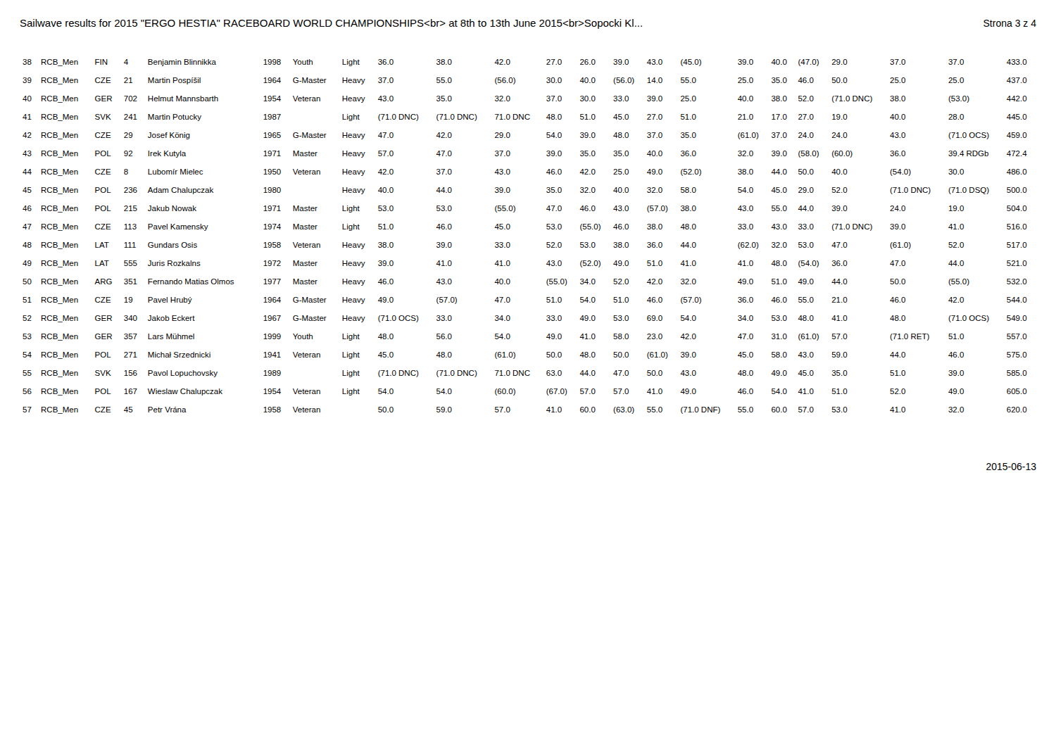Sailwave results for 2015 "ERGO HESTIA" RACEBOARD WORLD CHAMPIONSHIPS<br> at 8th to 13th June 2015<br>Sopocki Kl...
Strona 3 z 4
| 38 | RCB_Men | FIN | 4 | Benjamin Blinnikka | 1998 | Youth | Light | 36.0 | 38.0 | 42.0 | 27.0 | 26.0 | 39.0 | 43.0 | (45.0) | 39.0 | 40.0 | (47.0) | 29.0 | 37.0 | 37.0 | 433.0 |
| 39 | RCB_Men | CZE | 21 | Martin Pospíšil | 1964 | G-Master | Heavy | 37.0 | 55.0 | (56.0) | 30.0 | 40.0 | (56.0) | 14.0 | 55.0 | 25.0 | 35.0 | 46.0 | 50.0 | 25.0 | 25.0 | 437.0 |
| 40 | RCB_Men | GER | 702 | Helmut Mannsbarth | 1954 | Veteran | Heavy | 43.0 | 35.0 | 32.0 | 37.0 | 30.0 | 33.0 | 39.0 | 25.0 | 40.0 | 38.0 | 52.0 | (71.0 DNC) | 38.0 | (53.0) | 442.0 |
| 41 | RCB_Men | SVK | 241 | Martin Potucky | 1987 | | Light | (71.0 DNC) | (71.0 DNC) | 71.0 DNC | 48.0 | 51.0 | 45.0 | 27.0 | 51.0 | 21.0 | 17.0 | 27.0 | 19.0 | 40.0 | 28.0 | 445.0 |
| 42 | RCB_Men | CZE | 29 | Josef König | 1965 | G-Master | Heavy | 47.0 | 42.0 | 29.0 | 54.0 | 39.0 | 48.0 | 37.0 | 35.0 | (61.0) | 37.0 | 24.0 | 24.0 | 43.0 | (71.0 OCS) | 459.0 |
| 43 | RCB_Men | POL | 92 | Irek Kutyla | 1971 | Master | Heavy | 57.0 | 47.0 | 37.0 | 39.0 | 35.0 | 35.0 | 40.0 | 36.0 | 32.0 | 39.0 | (58.0) | (60.0) | 36.0 | 39.4 RDGb | 472.4 |
| 44 | RCB_Men | CZE | 8 | Lubomír Mielec | 1950 | Veteran | Heavy | 42.0 | 37.0 | 43.0 | 46.0 | 42.0 | 25.0 | 49.0 | (52.0) | 38.0 | 44.0 | 50.0 | 40.0 | (54.0) | 30.0 | 486.0 |
| 45 | RCB_Men | POL | 236 | Adam Chalupczak | 1980 | | Heavy | 40.0 | 44.0 | 39.0 | 35.0 | 32.0 | 40.0 | 32.0 | 58.0 | 54.0 | 45.0 | 29.0 | 52.0 | (71.0 DNC) | (71.0 DSQ) | 500.0 |
| 46 | RCB_Men | POL | 215 | Jakub Nowak | 1971 | Master | Light | 53.0 | 53.0 | (55.0) | 47.0 | 46.0 | 43.0 | (57.0) | 38.0 | 43.0 | 55.0 | 44.0 | 39.0 | 24.0 | 19.0 | 504.0 |
| 47 | RCB_Men | CZE | 113 | Pavel Kamensky | 1974 | Master | Light | 51.0 | 46.0 | 45.0 | 53.0 | (55.0) | 46.0 | 38.0 | 48.0 | 33.0 | 43.0 | 33.0 | (71.0 DNC) | 39.0 | 41.0 | 516.0 |
| 48 | RCB_Men | LAT | 111 | Gundars Osis | 1958 | Veteran | Heavy | 38.0 | 39.0 | 33.0 | 52.0 | 53.0 | 38.0 | 36.0 | 44.0 | (62.0) | 32.0 | 53.0 | 47.0 | (61.0) | 52.0 | 517.0 |
| 49 | RCB_Men | LAT | 555 | Juris Rozkalns | 1972 | Master | Heavy | 39.0 | 41.0 | 41.0 | 43.0 | (52.0) | 49.0 | 51.0 | 41.0 | 41.0 | 48.0 | (54.0) | 36.0 | 47.0 | 44.0 | 521.0 |
| 50 | RCB_Men | ARG | 351 | Fernando Matias Olmos | 1977 | Master | Heavy | 46.0 | 43.0 | 40.0 | (55.0) | 34.0 | 52.0 | 42.0 | 32.0 | 49.0 | 51.0 | 49.0 | 44.0 | 50.0 | (55.0) | 532.0 |
| 51 | RCB_Men | CZE | 19 | Pavel Hrubý | 1964 | G-Master | Heavy | 49.0 | (57.0) | 47.0 | 51.0 | 54.0 | 51.0 | 46.0 | (57.0) | 36.0 | 46.0 | 55.0 | 21.0 | 46.0 | 42.0 | 544.0 |
| 52 | RCB_Men | GER | 340 | Jakob Eckert | 1967 | G-Master | Heavy | (71.0 OCS) | 33.0 | 34.0 | 33.0 | 49.0 | 53.0 | 69.0 | 54.0 | 34.0 | 53.0 | 48.0 | 41.0 | 48.0 | (71.0 OCS) | 549.0 |
| 53 | RCB_Men | GER | 357 | Lars Mühmel | 1999 | Youth | Light | 48.0 | 56.0 | 54.0 | 49.0 | 41.0 | 58.0 | 23.0 | 42.0 | 47.0 | 31.0 | (61.0) | 57.0 | (71.0 RET) | 51.0 | 557.0 |
| 54 | RCB_Men | POL | 271 | Michał Srzednicki | 1941 | Veteran | Light | 45.0 | 48.0 | (61.0) | 50.0 | 48.0 | 50.0 | (61.0) | 39.0 | 45.0 | 58.0 | 43.0 | 59.0 | 44.0 | 46.0 | 575.0 |
| 55 | RCB_Men | SVK | 156 | Pavol Lopuchovsky | 1989 | | Light | (71.0 DNC) | (71.0 DNC) | 71.0 DNC | 63.0 | 44.0 | 47.0 | 50.0 | 43.0 | 48.0 | 49.0 | 45.0 | 35.0 | 51.0 | 39.0 | 585.0 |
| 56 | RCB_Men | POL | 167 | Wieslaw Chalupczak | 1954 | Veteran | Light | 54.0 | 54.0 | (60.0) | (67.0) | 57.0 | 57.0 | 41.0 | 49.0 | 46.0 | 54.0 | 41.0 | 51.0 | 52.0 | 49.0 | 605.0 |
| 57 | RCB_Men | CZE | 45 | Petr Vrána | 1958 | Veteran | | 50.0 | 59.0 | 57.0 | 41.0 | 60.0 | (63.0) | 55.0 | (71.0 DNF) | 55.0 | 60.0 | 57.0 | 53.0 | 41.0 | 32.0 | 620.0 |
2015-06-13